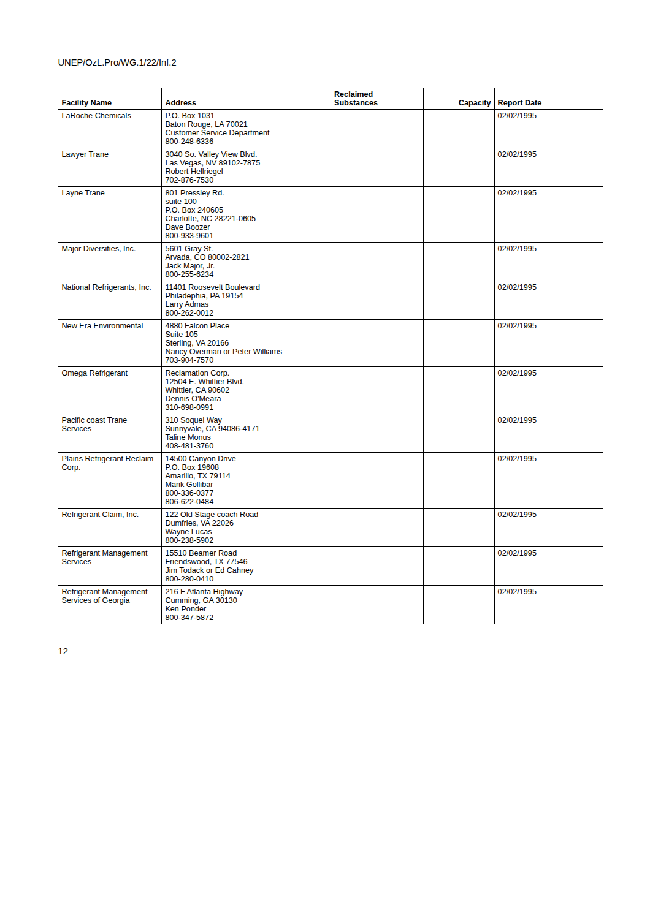UNEP/OzL.Pro/WG.1/22/Inf.2
| Facility Name | Address | Reclaimed Substances | Capacity | Report Date |
| --- | --- | --- | --- | --- |
| LaRoche Chemicals | P.O. Box 1031 Baton Rouge, LA 70021 Customer Service Department 800-248-6336 | | | 02/02/1995 |
| Lawyer Trane | 3040 So. Valley View Blvd. Las Vegas, NV 89102-7875 Robert Hellriegel 702-876-7530 | | | 02/02/1995 |
| Layne Trane | 801 Pressley Rd. suite 100 P.O. Box 240605 Charlotte, NC 28221-0605 Dave Boozer 800-933-9601 | | | 02/02/1995 |
| Major Diversities, Inc. | 5601 Gray St. Arvada, CO 80002-2821 Jack Major, Jr. 800-255-6234 | | | 02/02/1995 |
| National Refrigerants, Inc. | 11401 Roosevelt Boulevard Philadephia, PA 19154 Larry Admas 800-262-0012 | | | 02/02/1995 |
| New Era Environmental | 4880 Falcon Place Suite 105 Sterling, VA 20166 Nancy Overman or Peter Williams 703-904-7570 | | | 02/02/1995 |
| Omega Refrigerant | Reclamation Corp. 12504 E. Whittier Blvd. Whittier, CA 90602 Dennis O'Meara 310-698-0991 | | | 02/02/1995 |
| Pacific coast Trane Services | 310 Soquel Way Sunnyvale, CA 94086-4171 Taline Monus 408-481-3760 | | | 02/02/1995 |
| Plains Refrigerant Reclaim Corp. | 14500 Canyon Drive P.O. Box 19608 Amarillo, TX 79114 Mank Gollibar 800-336-0377 806-622-0484 | | | 02/02/1995 |
| Refrigerant Claim, Inc. | 122 Old Stage coach Road Dumfries, VA 22026 Wayne Lucas 800-238-5902 | | | 02/02/1995 |
| Refrigerant Management Services | 15510 Beamer Road Friendswood, TX 77546 Jim Todack or Ed Cahney 800-280-0410 | | | 02/02/1995 |
| Refrigerant Management Services of Georgia | 216 F Atlanta Highway Cumming, GA 30130 Ken Ponder 800-347-5872 | | | 02/02/1995 |
12